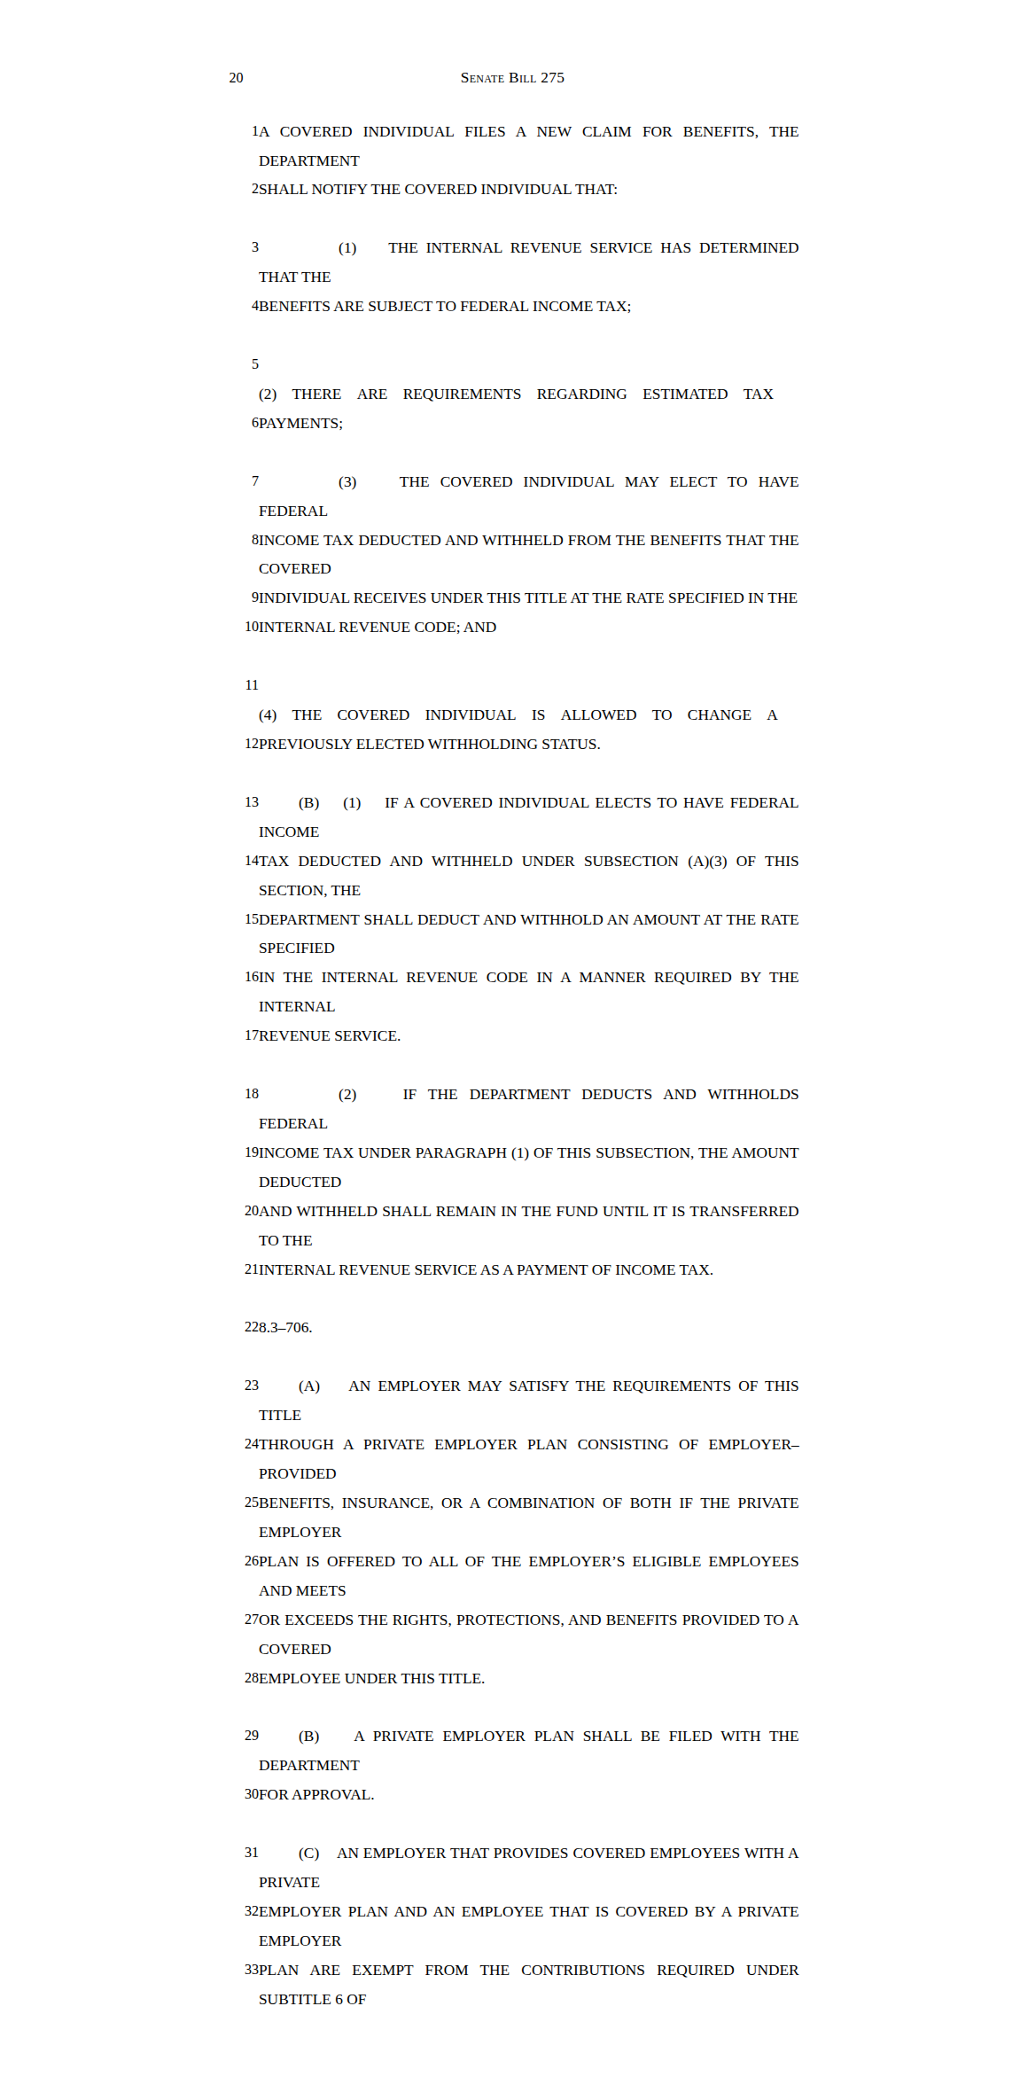20
Senate Bill 275
| 1 | A COVERED INDIVIDUAL FILES A NEW CLAIM FOR BENEFITS, THE DEPARTMENT |
| 2 | SHALL NOTIFY THE COVERED INDIVIDUAL THAT: |
| 3 | (1) THE INTERNAL REVENUE SERVICE HAS DETERMINED THAT THE |
| 4 | BENEFITS ARE SUBJECT TO FEDERAL INCOME TAX; |
| 5 | (2) THERE ARE REQUIREMENTS REGARDING ESTIMATED TAX |
| 6 | PAYMENTS; |
| 7 | (3) THE COVERED INDIVIDUAL MAY ELECT TO HAVE FEDERAL |
| 8 | INCOME TAX DEDUCTED AND WITHHELD FROM THE BENEFITS THAT THE COVERED |
| 9 | INDIVIDUAL RECEIVES UNDER THIS TITLE AT THE RATE SPECIFIED IN THE |
| 10 | INTERNAL REVENUE CODE; AND |
| 11 | (4) THE COVERED INDIVIDUAL IS ALLOWED TO CHANGE A |
| 12 | PREVIOUSLY ELECTED WITHHOLDING STATUS. |
| 13 | (B) (1) IF A COVERED INDIVIDUAL ELECTS TO HAVE FEDERAL INCOME |
| 14 | TAX DEDUCTED AND WITHHELD UNDER SUBSECTION (A)(3) OF THIS SECTION, THE |
| 15 | DEPARTMENT SHALL DEDUCT AND WITHHOLD AN AMOUNT AT THE RATE SPECIFIED |
| 16 | IN THE INTERNAL REVENUE CODE IN A MANNER REQUIRED BY THE INTERNAL |
| 17 | REVENUE SERVICE. |
| 18 | (2) IF THE DEPARTMENT DEDUCTS AND WITHHOLDS FEDERAL |
| 19 | INCOME TAX UNDER PARAGRAPH (1) OF THIS SUBSECTION, THE AMOUNT DEDUCTED |
| 20 | AND WITHHELD SHALL REMAIN IN THE FUND UNTIL IT IS TRANSFERRED TO THE |
| 21 | INTERNAL REVENUE SERVICE AS A PAYMENT OF INCOME TAX. |
| 22 | 8.3–706. |
| 23 | (A) AN EMPLOYER MAY SATISFY THE REQUIREMENTS OF THIS TITLE |
| 24 | THROUGH A PRIVATE EMPLOYER PLAN CONSISTING OF EMPLOYER–PROVIDED |
| 25 | BENEFITS, INSURANCE, OR A COMBINATION OF BOTH IF THE PRIVATE EMPLOYER |
| 26 | PLAN IS OFFERED TO ALL OF THE EMPLOYER’S ELIGIBLE EMPLOYEES AND MEETS |
| 27 | OR EXCEEDS THE RIGHTS, PROTECTIONS, AND BENEFITS PROVIDED TO A COVERED |
| 28 | EMPLOYEE UNDER THIS TITLE. |
| 29 | (B) A PRIVATE EMPLOYER PLAN SHALL BE FILED WITH THE DEPARTMENT |
| 30 | FOR APPROVAL. |
| 31 | (C) AN EMPLOYER THAT PROVIDES COVERED EMPLOYEES WITH A PRIVATE |
| 32 | EMPLOYER PLAN AND AN EMPLOYEE THAT IS COVERED BY A PRIVATE EMPLOYER |
| 33 | PLAN ARE EXEMPT FROM THE CONTRIBUTIONS REQUIRED UNDER SUBTITLE 6 OF |